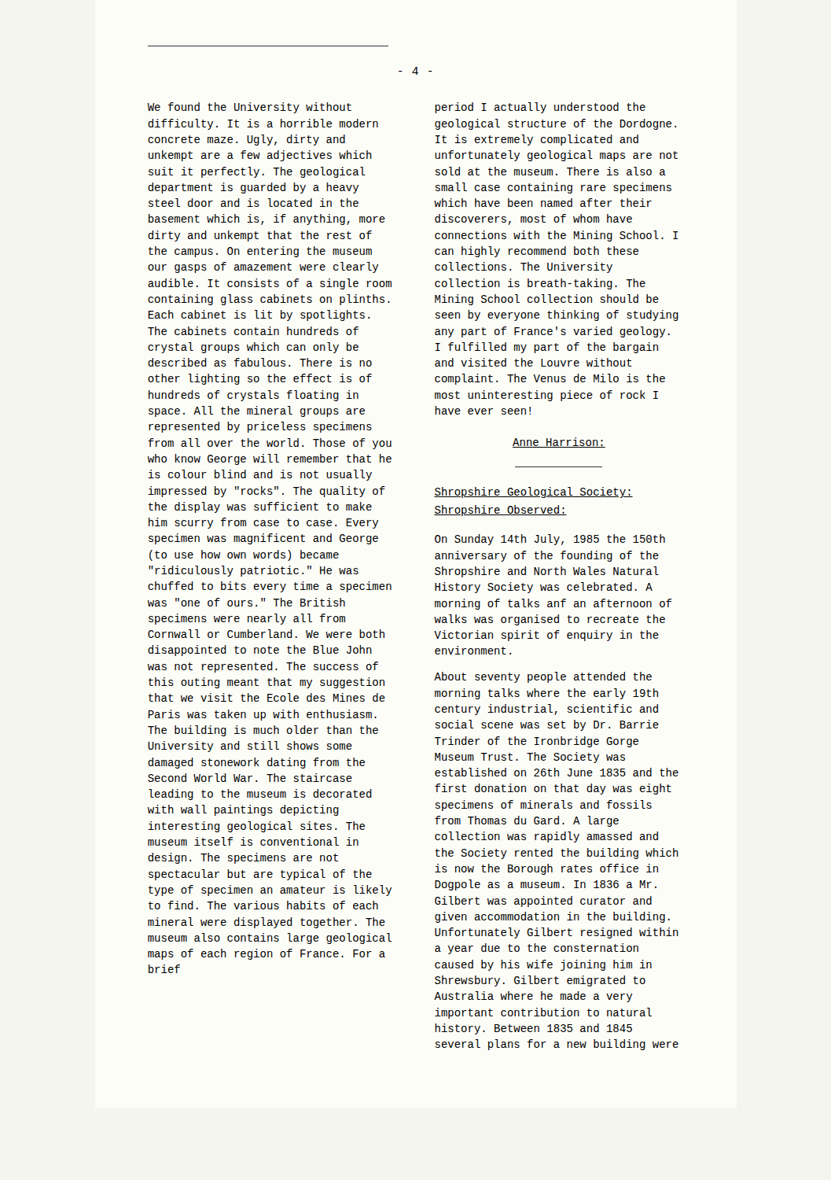- 4 -
We found the University without difficulty. It is a horrible modern concrete maze. Ugly, dirty and unkempt are a few adjectives which suit it perfectly. The geological department is guarded by a heavy steel door and is located in the basement which is, if anything, more dirty and unkempt that the rest of the campus. On entering the museum our gasps of amazement were clearly audible. It consists of a single room containing glass cabinets on plinths. Each cabinet is lit by spotlights. The cabinets contain hundreds of crystal groups which can only be described as fabulous. There is no other lighting so the effect is of hundreds of crystals floating in space. All the mineral groups are represented by priceless specimens from all over the world. Those of you who know George will remember that he is colour blind and is not usually impressed by "rocks". The quality of the display was sufficient to make him scurry from case to case. Every specimen was magnificent and George (to use how own words) became "ridiculously patriotic." He was chuffed to bits every time a specimen was "one of ours." The British specimens were nearly all from Cornwall or Cumberland. We were both disappointed to note the Blue John was not represented. The success of this outing meant that my suggestion that we visit the Ecole des Mines de Paris was taken up with enthusiasm. The building is much older than the University and still shows some damaged stonework dating from the Second World War. The staircase leading to the museum is decorated with wall paintings depicting interesting geological sites. The museum itself is conventional in design. The specimens are not spectacular but are typical of the type of specimen an amateur is likely to find. The various habits of each mineral were displayed together. The museum also contains large geological maps of each region of France. For a brief
period I actually understood the geological structure of the Dordogne. It is extremely complicated and unfortunately geological maps are not sold at the museum. There is also a small case containing rare specimens which have been named after their discoverers, most of whom have connections with the Mining School. I can highly recommend both these collections. The University collection is breath-taking. The Mining School collection should be seen by everyone thinking of studying any part of France's varied geology. I fulfilled my part of the bargain and visited the Louvre without complaint. The Venus de Milo is the most uninteresting piece of rock I have ever seen!
Anne Harrison:
Shropshire Geological Society:
Shropshire Observed:
On Sunday 14th July, 1985 the 150th anniversary of the founding of the Shropshire and North Wales Natural History Society was celebrated. A morning of talks anf an afternoon of walks was organised to recreate the Victorian spirit of enquiry in the environment.
About seventy people attended the morning talks where the early 19th century industrial, scientific and social scene was set by Dr. Barrie Trinder of the Ironbridge Gorge Museum Trust. The Society was established on 26th June 1835 and the first donation on that day was eight specimens of minerals and fossils from Thomas du Gard. A large collection was rapidly amassed and the Society rented the building which is now the Borough rates office in Dogpole as a museum. In 1836 a Mr. Gilbert was appointed curator and given accommodation in the building. Unfortunately Gilbert resigned within a year due to the consternation caused by his wife joining him in Shrewsbury. Gilbert emigrated to Australia where he made a very important contribution to natural history. Between 1835 and 1845 several plans for a new building were